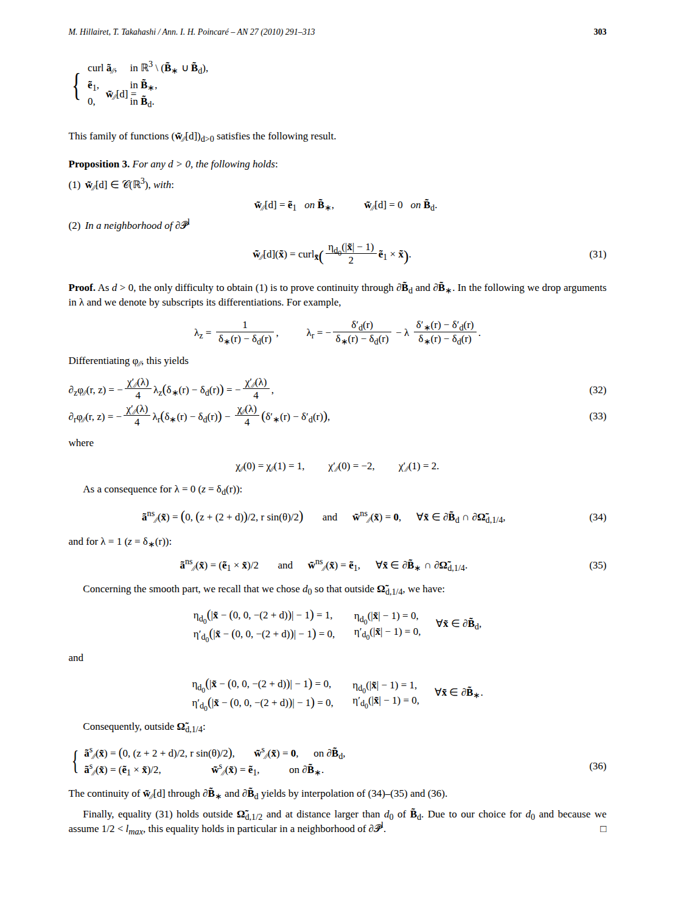M. Hillairet, T. Takahashi / Ann. I. H. Poincaré – AN 27 (2010) 291–313 303
{
| curl ã ∕∕ , | in ℝ 3 \ ( B̃ ∗ ∪ B̃ d ), |
| ẽ 1 , | in B̃ ∗ , |
| 0, | in B̃ d . |
w̃∕∕[d] =
This family of functions (w̃∕∕[d])d>0 satisfies the following result.
Proposition 3. For any d > 0, the following holds:
(1) w̃∕∕[d] ∈ 𝒞(ℝ3), with:
w̃∕∕[d] = ẽ1 on B̃∗, w̃∕∕[d] = 0 on B̃d.
(2) In a neighborhood of ∂𝒫̃l
w̃∕∕[d](x̃) = curlx̃(ηd0(|x̃| − 1) 2 ẽ1 × x̃).
(31)
Proof. As d > 0, the only difficulty to obtain (1) is to prove continuity through ∂B̃d and ∂B̃∗. In the following we drop arguments in λ and we denote by subscripts its differentiations. For example,
λz = 1 δ∗(r) − δd(r), λr = −δ′d(r) δ∗(r) − δd(r) − λ δ′∗(r) − δ′d(r) δ∗(r) − δd(r).
Differentiating φ∕∕, this yields
∂zφ∕∕(r, z) = −χ′∕∕(λ) 4λz(δ∗(r) − δd(r)) = −χ′∕∕(λ) 4,
(32)
∂rφ∕∕(r, z) = −χ′∕∕(λ) 4λr(δ∗(r) − δd(r)) − χ∕∕(λ) 4(δ′∗(r) − δ′d(r)),
(33)
where
χ∕∕(0) = χ∕∕(1) = 1, χ′∕∕(0) = −2, χ′∕∕(1) = 2.
As a consequence for λ = 0 (z = δd(r)):
ãns∕∕(x̃) = (0, (z + (2 + d))/2, r sin(θ)/2) and w̃ns∕∕(x̃) = 0, ∀x̃ ∈ ∂B̃d ∩ ∂Ω̃d,1/4,
(34)
and for λ = 1 (z = δ∗(r)):
ãns∕∕(x̃) = (ẽ1 × x̃)/2 and w̃ns∕∕(x̃) = ẽ1, ∀x̃ ∈ ∂B̃∗ ∩ ∂Ω̃d,1/4.
(35)
Concerning the smooth part, we recall that we chose d0 so that outside Ω̃d,1/4, we have:
ηd0(|x̃ − (0, 0, −(2 + d))| − 1) = 1,
η′d0(|x̃ − (0, 0, −(2 + d))| − 1) = 0,
ηd0(|x̃| − 1) = 0,
η′d0(|x̃| − 1) = 0,
∀x̃ ∈ ∂B̃d,
and
ηd0(|x̃ − (0, 0, −(2 + d))| − 1) = 0,
η′d0(|x̃ − (0, 0, −(2 + d))| − 1) = 0,
ηd0(|x̃| − 1) = 1,
η′d0(|x̃| − 1) = 0,
∀x̃ ∈ ∂B̃∗.
Consequently, outside Ω̃d,1/4:
{
ãs∕∕(x̃) = (0, (z + 2 + d)/2, r sin(θ)/2), w̃s∕∕(x̃) = 0, on ∂B̃d,
ãs∕∕(x̃) = (ẽ1 × x̃)/2, w̃s∕∕(x̃) = ẽ1, on ∂B̃∗.
(36)
The continuity of w̃∕∕[d] through ∂B̃∗ and ∂B̃d yields by interpolation of (34)–(35) and (36).
Finally, equality (31) holds outside Ω̃d,1/2 and at distance larger than d0 of B̃d. Due to our choice for d0 and because we assume 1/2 < lmax, this equality holds in particular in a neighborhood of ∂𝒫̃l. □